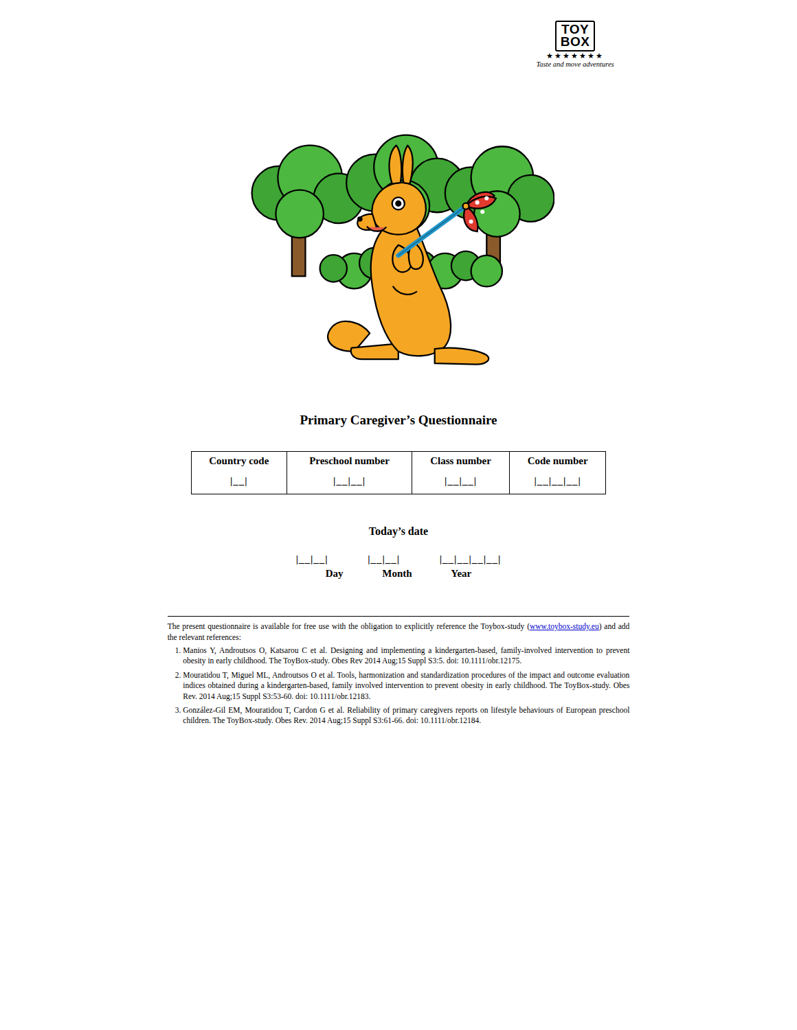TOY BOX
★★★★★★★
Taste and move adventures
Primary Caregiver’s Questionnaire
| Country code | Preschool number | Class number | Code number |
| --- | --- | --- | --- |
| /__/ | /__/__/ | /__/__/ | /__/__/__/ |
Today’s date
|__|__| |__|__| |__|__|__|__|
Day Month Year
The present questionnaire is available for free use with the obligation to explicitly reference the Toybox-study (www.toybox-study.eu) and add the relevant references:
Manios Y, Androutsos O, Katsarou C et al. Designing and implementing a kindergarten-based, family-involved intervention to prevent obesity in early childhood. The ToyBox-study. Obes Rev 2014 Aug;15 Suppl S3:5. doi: 10.1111/obr.12175.
Mouratidou T, Miguel ML, Androutsos O et al. Tools, harmonization and standardization procedures of the impact and outcome evaluation indices obtained during a kindergarten-based, family involved intervention to prevent obesity in early childhood. The ToyBox-study. Obes Rev. 2014 Aug;15 Suppl S3:53-60. doi: 10.1111/obr.12183.
González-Gil EM, Mouratidou T, Cardon G et al. Reliability of primary caregivers reports on lifestyle behaviours of European preschool children. The ToyBox-study. Obes Rev. 2014 Aug;15 Suppl S3:61-66. doi: 10.1111/obr.12184.